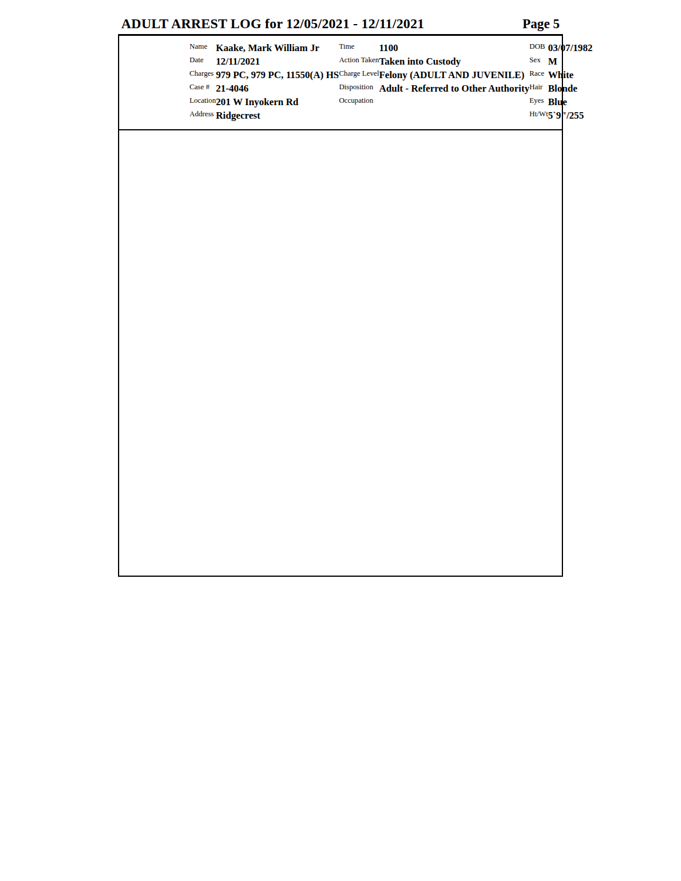ADULT ARREST LOG for 12/05/2021 - 12/11/2021
Page 5
| Name | Kaake, Mark William Jr | Time | 1100 | DOB | 03/07/1982 |
| Date | 12/11/2021 | Action Taken | Taken into Custody | Sex | M |
| Charges | 979 PC, 979 PC, 11550(A) HS | Charge Level | Felony (ADULT AND JUVENILE) | Race | White |
| Case # | 21-4046 | Disposition | Adult - Referred to Other Authority | Hair | Blonde |
| Location | 201 W Inyokern Rd | Occupation | | Eyes | Blue |
| Address | Ridgecrest | | | Ht/Wt | 5`9"/255 |